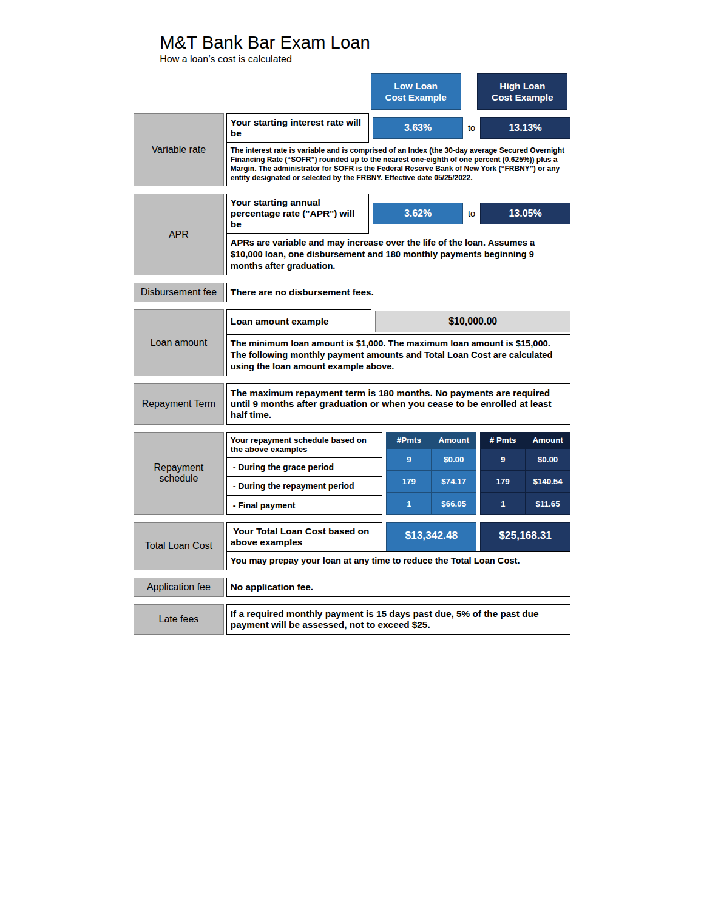M&T Bank Bar Exam Loan
How a loan’s cost is calculated
Low Loan
Cost Example
High Loan
Cost Example
Variable rate
Your starting interest rate will be
3.63%
to
13.13%
The interest rate is variable and is comprised of an Index (the 30-day average Secured Overnight Financing Rate (“SOFR”) rounded up to the nearest one-eighth of one percent (0.625%)) plus a Margin. The administrator for SOFR is the Federal Reserve Bank of New York (“FRBNY”) or any entity designated or selected by the FRBNY. Effective date 05/25/2022.
APR
Your starting annual percentage rate ("APR") will be
3.62%
to
13.05%
APRs are variable and may increase over the life of the loan. Assumes a $10,000 loan, one disbursement and 180 monthly payments beginning 9 months after graduation.
Disbursement fee
There are no disbursement fees.
Loan amount
Loan amount example
$10,000.00
The minimum loan amount is $1,000. The maximum loan amount is $15,000. The following monthly payment amounts and Total Loan Cost are calculated using the loan amount example above.
Repayment Term
The maximum repayment term is 180 months. No payments are required until 9 months after graduation or when you cease to be enrolled at least half time.
Repayment
schedule
Your repayment schedule based on the above examples
- During the grace period
- During the repayment period
- Final payment
| #Pmts | Amount |
| --- | --- |
| 9 | $0.00 |
| 179 | $74.17 |
| 1 | $66.05 |
| # Pmts | Amount |
| --- | --- |
| 9 | $0.00 |
| 179 | $140.54 |
| 1 | $11.65 |
Total Loan Cost
Your Total Loan Cost based on above examples
$13,342.48
$25,168.31
You may prepay your loan at any time to reduce the Total Loan Cost.
Application fee
No application fee.
Late fees
If a required monthly payment is 15 days past due, 5% of the past due payment will be assessed, not to exceed $25.